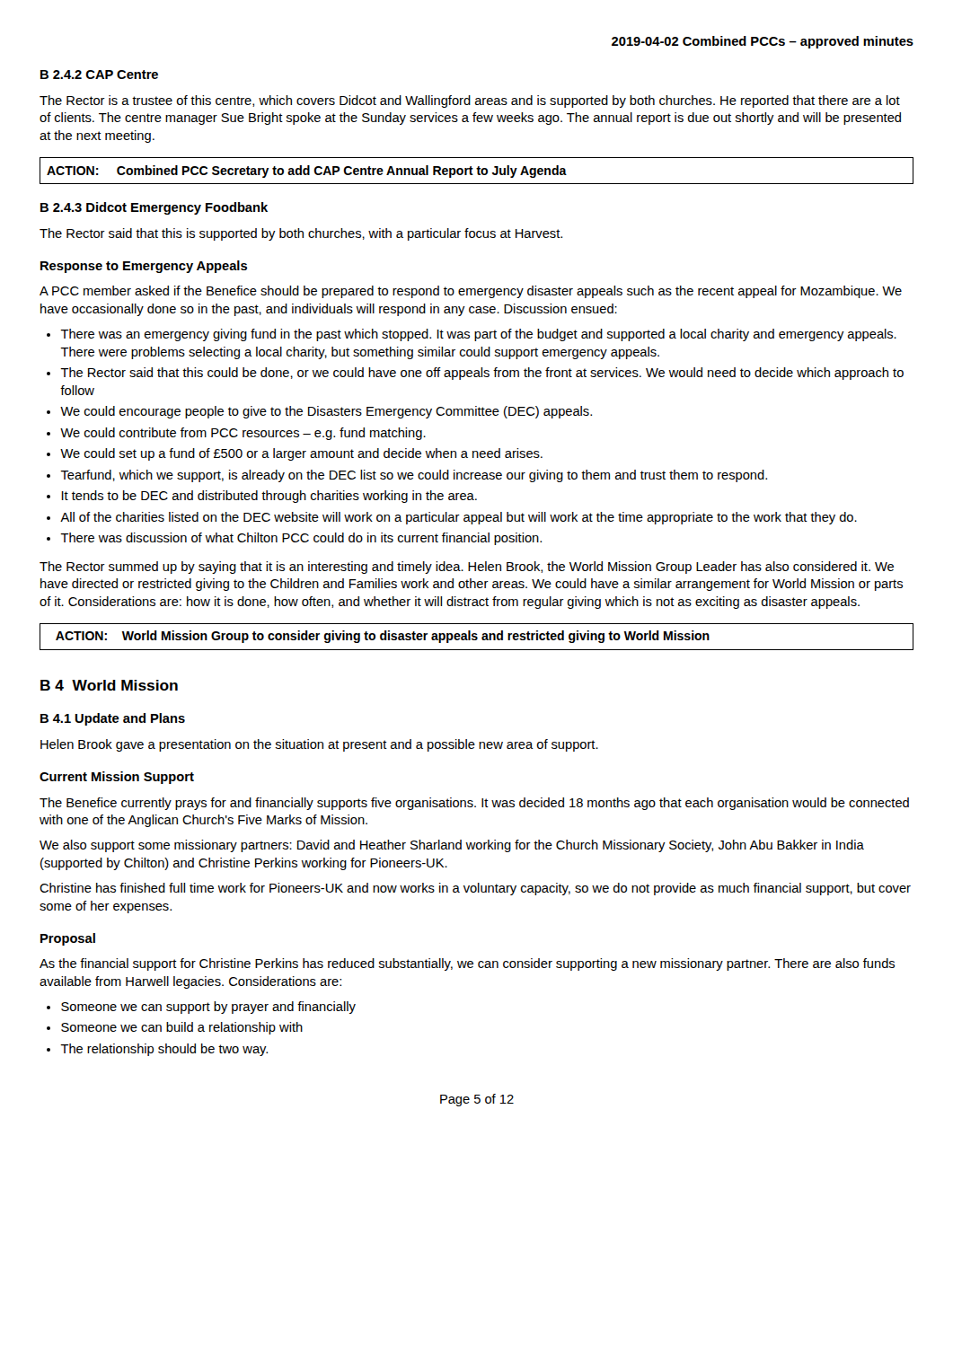2019-04-02 Combined PCCs – approved minutes
B 2.4.2 CAP Centre
The Rector is a trustee of this centre, which covers Didcot and Wallingford areas and is supported by both churches. He reported that there are a lot of clients. The centre manager Sue Bright spoke at the Sunday services a few weeks ago. The annual report is due out shortly and will be presented at the next meeting.
ACTION: Combined PCC Secretary to add CAP Centre Annual Report to July Agenda
B 2.4.3 Didcot Emergency Foodbank
The Rector said that this is supported by both churches, with a particular focus at Harvest.
Response to Emergency Appeals
A PCC member asked if the Benefice should be prepared to respond to emergency disaster appeals such as the recent appeal for Mozambique. We have occasionally done so in the past, and individuals will respond in any case. Discussion ensued:
There was an emergency giving fund in the past which stopped. It was part of the budget and supported a local charity and emergency appeals. There were problems selecting a local charity, but something similar could support emergency appeals.
The Rector said that this could be done, or we could have one off appeals from the front at services. We would need to decide which approach to follow
We could encourage people to give to the Disasters Emergency Committee (DEC) appeals.
We could contribute from PCC resources – e.g. fund matching.
We could set up a fund of £500 or a larger amount and decide when a need arises.
Tearfund, which we support, is already on the DEC list so we could increase our giving to them and trust them to respond.
It tends to be DEC and distributed through charities working in the area.
All of the charities listed on the DEC website will work on a particular appeal but will work at the time appropriate to the work that they do.
There was discussion of what Chilton PCC could do in its current financial position.
The Rector summed up by saying that it is an interesting and timely idea. Helen Brook, the World Mission Group Leader has also considered it. We have directed or restricted giving to the Children and Families work and other areas. We could have a similar arrangement for World Mission or parts of it. Considerations are: how it is done, how often, and whether it will distract from regular giving which is not as exciting as disaster appeals.
ACTION: World Mission Group to consider giving to disaster appeals and restricted giving to World Mission
B 4 World Mission
B 4.1 Update and Plans
Helen Brook gave a presentation on the situation at present and a possible new area of support.
Current Mission Support
The Benefice currently prays for and financially supports five organisations. It was decided 18 months ago that each organisation would be connected with one of the Anglican Church's Five Marks of Mission.
We also support some missionary partners: David and Heather Sharland working for the Church Missionary Society, John Abu Bakker in India (supported by Chilton) and Christine Perkins working for Pioneers-UK.
Christine has finished full time work for Pioneers-UK and now works in a voluntary capacity, so we do not provide as much financial support, but cover some of her expenses.
Proposal
As the financial support for Christine Perkins has reduced substantially, we can consider supporting a new missionary partner. There are also funds available from Harwell legacies. Considerations are:
Someone we can support by prayer and financially
Someone we can build a relationship with
The relationship should be two way.
Page 5 of 12